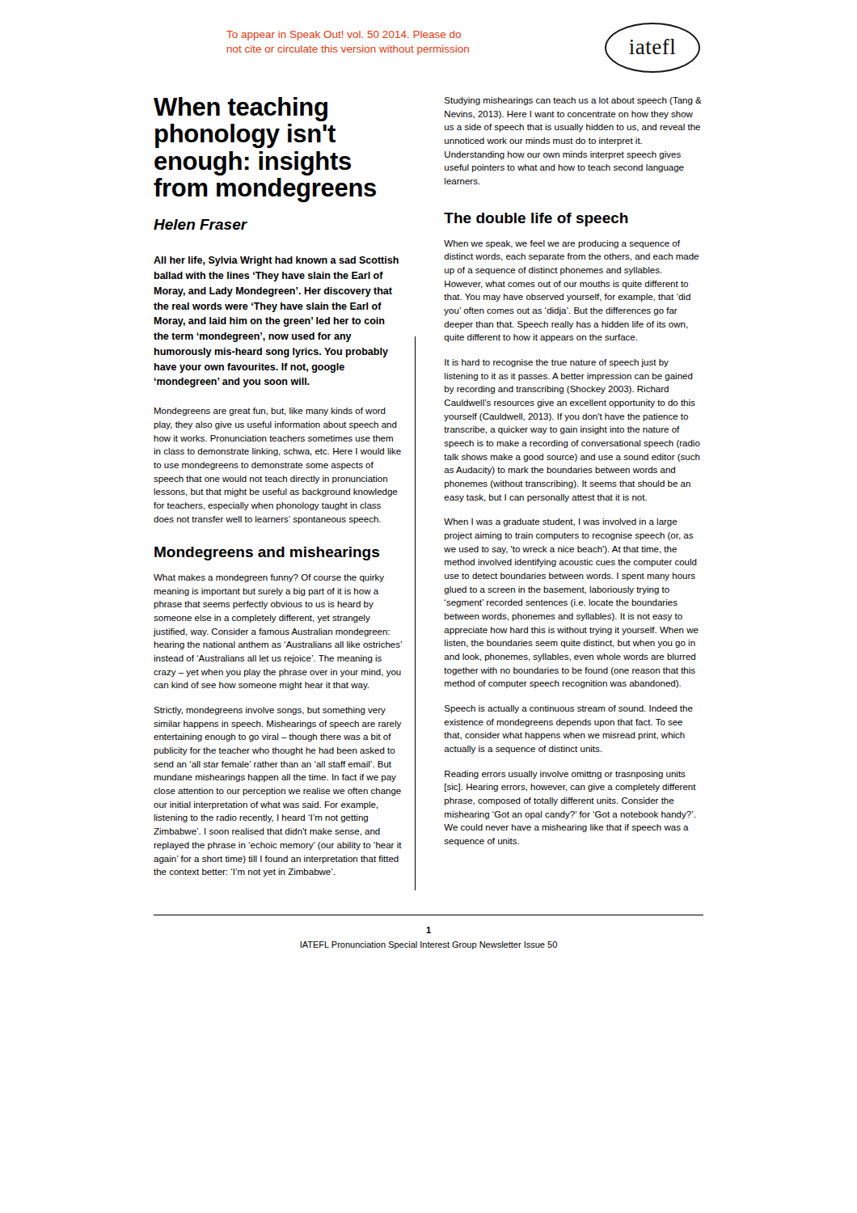To appear in Speak Out! vol. 50 2014. Please do
not cite or circulate this version without permission
iatefl
When teaching phonology isn't enough: insights from mondegreens
Helen Fraser
All her life, Sylvia Wright had known a sad Scottish ballad with the lines ‘They have slain the Earl of Moray, and Lady Mondegreen’. Her discovery that the real words were ‘They have slain the Earl of Moray, and laid him on the green’ led her to coin the term ‘mondegreen’, now used for any humorously mis-heard song lyrics. You probably have your own favourites. If not, google ‘mondegreen’ and you soon will.
Mondegreens are great fun, but, like many kinds of word play, they also give us useful information about speech and how it works. Pronunciation teachers sometimes use them in class to demonstrate linking, schwa, etc. Here I would like to use mondegreens to demonstrate some aspects of speech that one would not teach directly in pronunciation lessons, but that might be useful as background knowledge for teachers, especially when phonology taught in class does not transfer well to learners’ spontaneous speech.
Mondegreens and mishearings
What makes a mondegreen funny? Of course the quirky meaning is important but surely a big part of it is how a phrase that seems perfectly obvious to us is heard by someone else in a completely different, yet strangely justified, way. Consider a famous Australian mondegreen: hearing the national anthem as ‘Australians all like ostriches’ instead of ‘Australians all let us rejoice’. The meaning is crazy – yet when you play the phrase over in your mind, you can kind of see how someone might hear it that way.
Strictly, mondegreens involve songs, but something very similar happens in speech. Mishearings of speech are rarely entertaining enough to go viral – though there was a bit of publicity for the teacher who thought he had been asked to send an ‘all star female’ rather than an ‘all staff email’. But mundane mishearings happen all the time. In fact if we pay close attention to our perception we realise we often change our initial interpretation of what was said. For example, listening to the radio recently, I heard ‘I’m not getting Zimbabwe’. I soon realised that didn't make sense, and replayed the phrase in ‘echoic memory’ (our ability to ‘hear it again’ for a short time) till I found an interpretation that fitted the context better: ‘I’m not yet in Zimbabwe’.
Studying mishearings can teach us a lot about speech (Tang & Nevins, 2013). Here I want to concentrate on how they show us a side of speech that is usually hidden to us, and reveal the unnoticed work our minds must do to interpret it. Understanding how our own minds interpret speech gives useful pointers to what and how to teach second language learners.
The double life of speech
When we speak, we feel we are producing a sequence of distinct words, each separate from the others, and each made up of a sequence of distinct phonemes and syllables. However, what comes out of our mouths is quite different to that. You may have observed yourself, for example, that ‘did you’ often comes out as ‘didja’. But the differences go far deeper than that. Speech really has a hidden life of its own, quite different to how it appears on the surface.
It is hard to recognise the true nature of speech just by listening to it as it passes. A better impression can be gained by recording and transcribing (Shockey 2003). Richard Cauldwell’s resources give an excellent opportunity to do this yourself (Cauldwell, 2013). If you don't have the patience to transcribe, a quicker way to gain insight into the nature of speech is to make a recording of conversational speech (radio talk shows make a good source) and use a sound editor (such as Audacity) to mark the boundaries between words and phonemes (without transcribing). It seems that should be an easy task, but I can personally attest that it is not.
When I was a graduate student, I was involved in a large project aiming to train computers to recognise speech (or, as we used to say, 'to wreck a nice beach'). At that time, the method involved identifying acoustic cues the computer could use to detect boundaries between words. I spent many hours glued to a screen in the basement, laboriously trying to ‘segment’ recorded sentences (i.e. locate the boundaries between words, phonemes and syllables). It is not easy to appreciate how hard this is without trying it yourself. When we listen, the boundaries seem quite distinct, but when you go in and look, phonemes, syllables, even whole words are blurred together with no boundaries to be found (one reason that this method of computer speech recognition was abandoned).
Speech is actually a continuous stream of sound. Indeed the existence of mondegreens depends upon that fact. To see that, consider what happens when we misread print, which actually is a sequence of distinct units.
Reading errors usually involve omittng or trasnposing units [sic]. Hearing errors, however, can give a completely different phrase, composed of totally different units. Consider the mishearing ‘Got an opal candy?’ for ‘Got a notebook handy?’. We could never have a mishearing like that if speech was a sequence of units.
1
IATEFL Pronunciation Special Interest Group Newsletter Issue 50